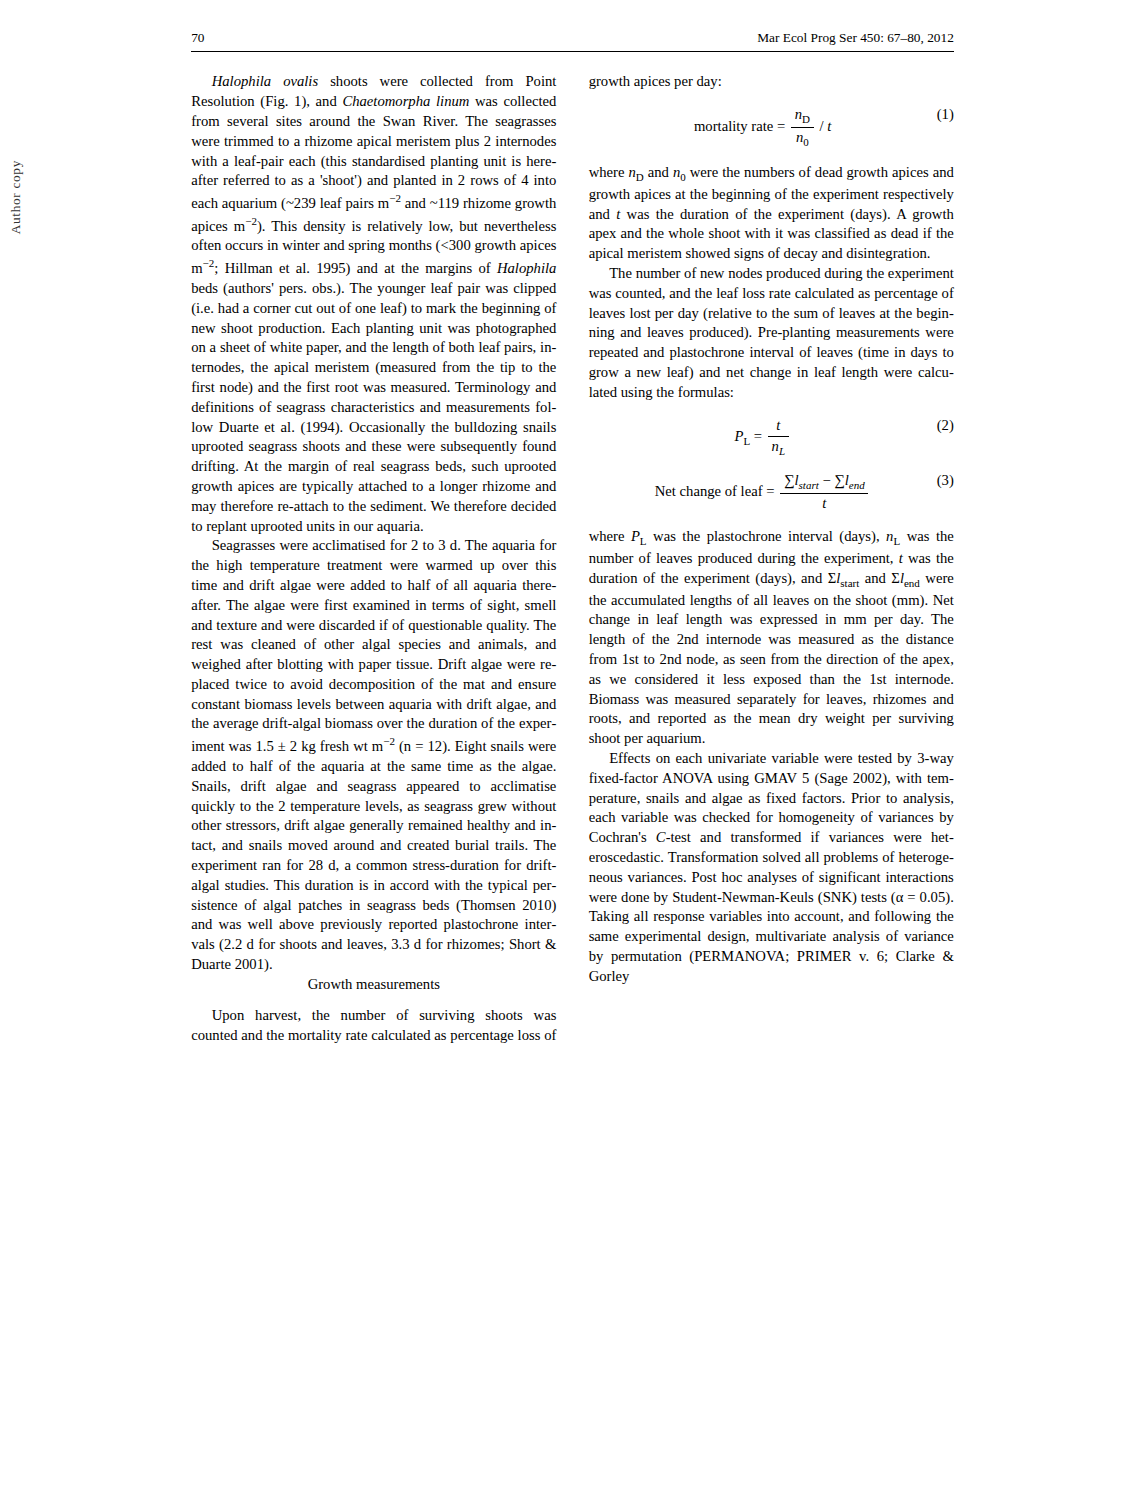Author copy
70 Mar Ecol Prog Ser 450: 67–80, 2012
Halophila ovalis shoots were collected from Point Resolution (Fig. 1), and Chaetomorpha linum was collected from several sites around the Swan River. The seagrasses were trimmed to a rhizome apical meristem plus 2 internodes with a leaf-pair each (this standardised planting unit is hereafter referred to as a 'shoot') and planted in 2 rows of 4 into each aquarium (~239 leaf pairs m−2 and ~119 rhizome growth apices m−2). This density is relatively low, but nevertheless often occurs in winter and spring months (<300 growth apices m−2; Hillman et al. 1995) and at the margins of Halophila beds (authors' pers. obs.). The younger leaf pair was clipped (i.e. had a corner cut out of one leaf) to mark the beginning of new shoot production. Each planting unit was photographed on a sheet of white paper, and the length of both leaf pairs, internodes, the apical meristem (measured from the tip to the first node) and the first root was measured. Terminology and definitions of seagrass characteristics and measurements follow Duarte et al. (1994). Occasionally the bulldozing snails uprooted seagrass shoots and these were subsequently found drifting. At the margin of real seagrass beds, such uprooted growth apices are typically attached to a longer rhizome and may therefore re-attach to the sediment. We therefore decided to replant uprooted units in our aquaria.
Seagrasses were acclimatised for 2 to 3 d. The aquaria for the high temperature treatment were warmed up over this time and drift algae were added to half of all aquaria thereafter. The algae were first examined in terms of sight, smell and texture and were discarded if of questionable quality. The rest was cleaned of other algal species and animals, and weighed after blotting with paper tissue. Drift algae were replaced twice to avoid decomposition of the mat and ensure constant biomass levels between aquaria with drift algae, and the average drift-algal biomass over the duration of the experiment was 1.5 ± 2 kg fresh wt m−2 (n = 12). Eight snails were added to half of the aquaria at the same time as the algae. Snails, drift algae and seagrass appeared to acclimatise quickly to the 2 temperature levels, as seagrass grew without other stressors, drift algae generally remained healthy and intact, and snails moved around and created burial trails. The experiment ran for 28 d, a common stress-duration for drift-algal studies. This duration is in accord with the typical persistence of algal patches in seagrass beds (Thomsen 2010) and was well above previously reported plastochrone intervals (2.2 d for shoots and leaves, 3.3 d for rhizomes; Short & Duarte 2001).
Growth measurements
Upon harvest, the number of surviving shoots was counted and the mortality rate calculated as percentage loss of growth apices per day:
mortality rate = nD n0 / t (1)
where nD and n0 were the numbers of dead growth apices and growth apices at the beginning of the experiment respectively and t was the duration of the experiment (days). A growth apex and the whole shoot with it was classified as dead if the apical meristem showed signs of decay and disintegration.
The number of new nodes produced during the experiment was counted, and the leaf loss rate calculated as percentage of leaves lost per day (relative to the sum of leaves at the beginning and leaves produced). Pre-planting measurements were repeated and plastochrone interval of leaves (time in days to grow a new leaf) and net change in leaf length were calculated using the formulas:
PL = tnL (2)
Net change of leaf = ∑lstart − ∑lend t (3)
where PL was the plastochrone interval (days), nL was the number of leaves produced during the experiment, t was the duration of the experiment (days), and Σlstart and Σlend were the accumulated lengths of all leaves on the shoot (mm). Net change in leaf length was expressed in mm per day. The length of the 2nd internode was measured as the distance from 1st to 2nd node, as seen from the direction of the apex, as we considered it less exposed than the 1st internode. Biomass was measured separately for leaves, rhizomes and roots, and reported as the mean dry weight per surviving shoot per aquarium.
Effects on each univariate variable were tested by 3-way fixed-factor ANOVA using GMAV 5 (Sage 2002), with temperature, snails and algae as fixed factors. Prior to analysis, each variable was checked for homogeneity of variances by Cochran's C-test and transformed if variances were heteroscedastic. Transformation solved all problems of heterogeneous variances. Post hoc analyses of significant interactions were done by Student-Newman-Keuls (SNK) tests (α = 0.05). Taking all response variables into account, and following the same experimental design, multivariate analysis of variance by permutation (PERMANOVA; PRIMER v. 6; Clarke & Gorley